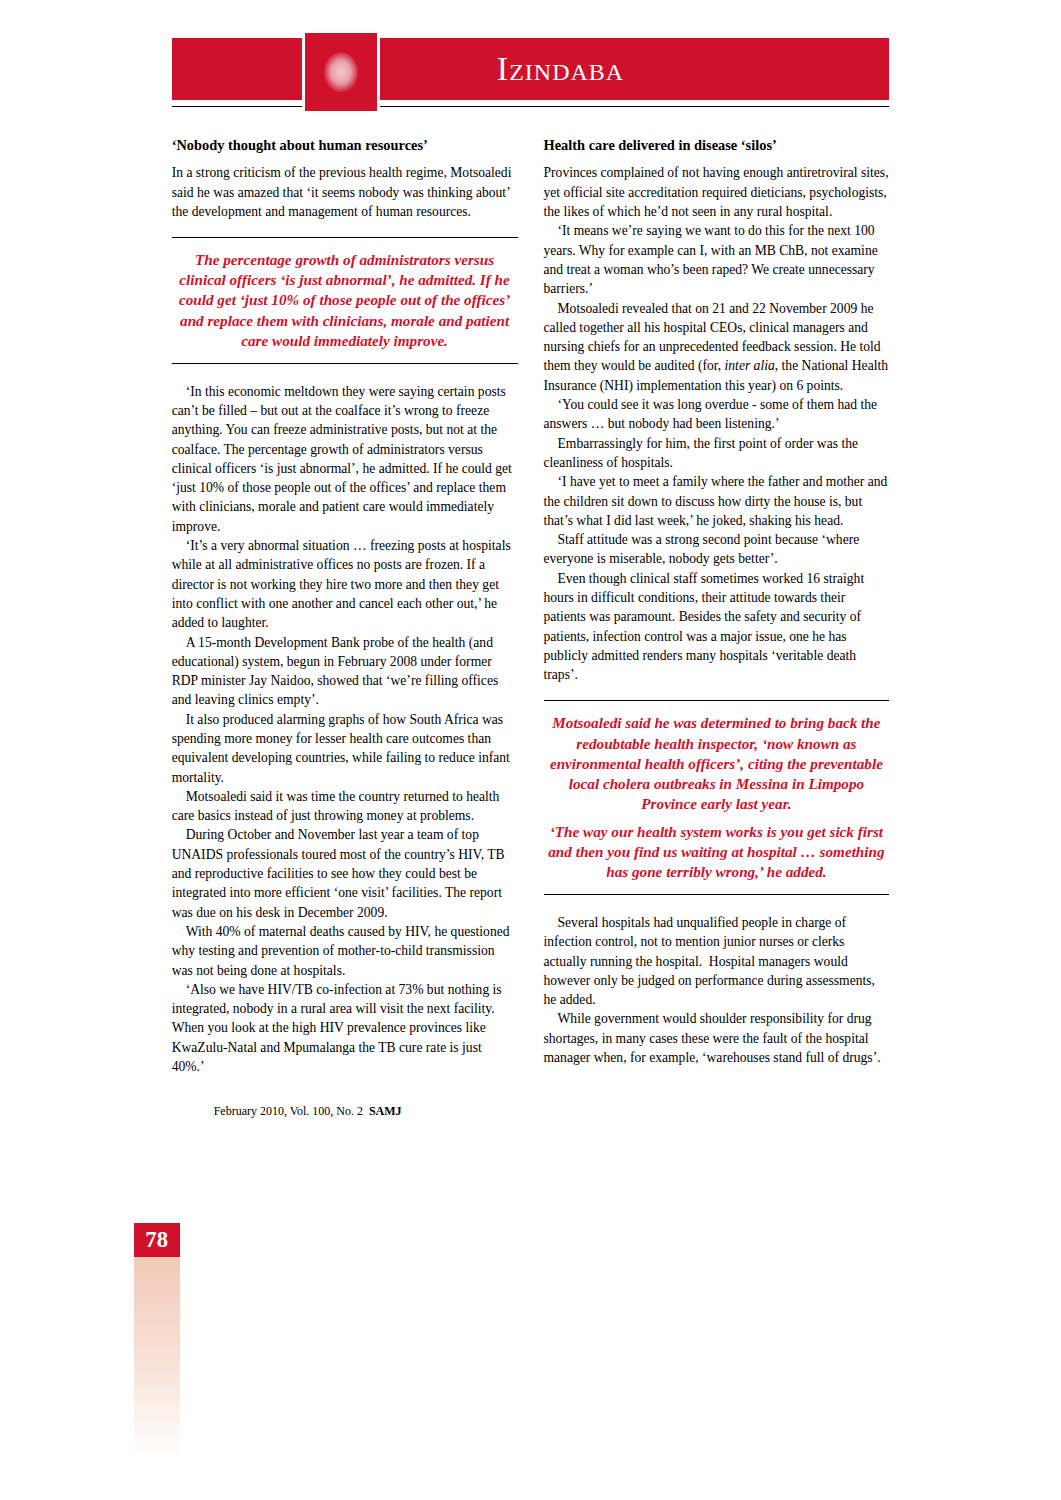Izindaba
‘Nobody thought about human resources’
In a strong criticism of the previous health regime, Motsoaledi said he was amazed that ‘it seems nobody was thinking about’ the development and management of human resources.
The percentage growth of administrators versus clinical officers ‘is just abnormal’, he admitted. If he could get ‘just 10% of those people out of the offices’ and replace them with clinicians, morale and patient care would immediately improve.
‘In this economic meltdown they were saying certain posts can’t be filled – but out at the coalface it’s wrong to freeze anything. You can freeze administrative posts, but not at the coalface. The percentage growth of administrators versus clinical officers ‘is just abnormal’, he admitted. If he could get ‘just 10% of those people out of the offices’ and replace them with clinicians, morale and patient care would immediately improve.
‘It’s a very abnormal situation … freezing posts at hospitals while at all administrative offices no posts are frozen. If a director is not working they hire two more and then they get into conflict with one another and cancel each other out,’ he added to laughter.
A 15-month Development Bank probe of the health (and educational) system, begun in February 2008 under former RDP minister Jay Naidoo, showed that ‘we’re filling offices and leaving clinics empty’.
It also produced alarming graphs of how South Africa was spending more money for lesser health care outcomes than equivalent developing countries, while failing to reduce infant mortality.
Motsoaledi said it was time the country returned to health care basics instead of just throwing money at problems.
During October and November last year a team of top UNAIDS professionals toured most of the country’s HIV, TB and reproductive facilities to see how they could best be integrated into more efficient ‘one visit’ facilities. The report was due on his desk in December 2009.
With 40% of maternal deaths caused by HIV, he questioned why testing and prevention of mother-to-child transmission was not being done at hospitals.
‘Also we have HIV/TB co-infection at 73% but nothing is integrated, nobody in a rural area will visit the next facility. When you look at the high HIV prevalence provinces like KwaZulu-Natal and Mpumalanga the TB cure rate is just 40%.’
Health care delivered in disease ‘silos’
Provinces complained of not having enough antiretroviral sites, yet official site accreditation required dieticians, psychologists, the likes of which he’d not seen in any rural hospital.
‘It means we’re saying we want to do this for the next 100 years. Why for example can I, with an MB ChB, not examine and treat a woman who’s been raped? We create unnecessary barriers.’
Motsoaledi revealed that on 21 and 22 November 2009 he called together all his hospital CEOs, clinical managers and nursing chiefs for an unprecedented feedback session. He told them they would be audited (for, inter alia, the National Health Insurance (NHI) implementation this year) on 6 points.
‘You could see it was long overdue - some of them had the answers … but nobody had been listening.’
Embarrassingly for him, the first point of order was the cleanliness of hospitals.
‘I have yet to meet a family where the father and mother and the children sit down to discuss how dirty the house is, but that’s what I did last week,’ he joked, shaking his head.
Staff attitude was a strong second point because ‘where everyone is miserable, nobody gets better’.
Even though clinical staff sometimes worked 16 straight hours in difficult conditions, their attitude towards their patients was paramount. Besides the safety and security of patients, infection control was a major issue, one he has publicly admitted renders many hospitals ‘veritable death traps’.
Motsoaledi said he was determined to bring back the redoubtable health inspector, ‘now known as environmental health officers’, citing the preventable local cholera outbreaks in Messina in Limpopo Province early last year.
‘The way our health system works is you get sick first and then you find us waiting at hospital … something has gone terribly wrong,’ he added.
Several hospitals had unqualified people in charge of infection control, not to mention junior nurses or clerks actually running the hospital. Hospital managers would however only be judged on performance during assessments, he added.
While government would shoulder responsibility for drug shortages, in many cases these were the fault of the hospital manager when, for example, ‘warehouses stand full of drugs’.
78
February 2010, Vol. 100, No. 2 SAMJ